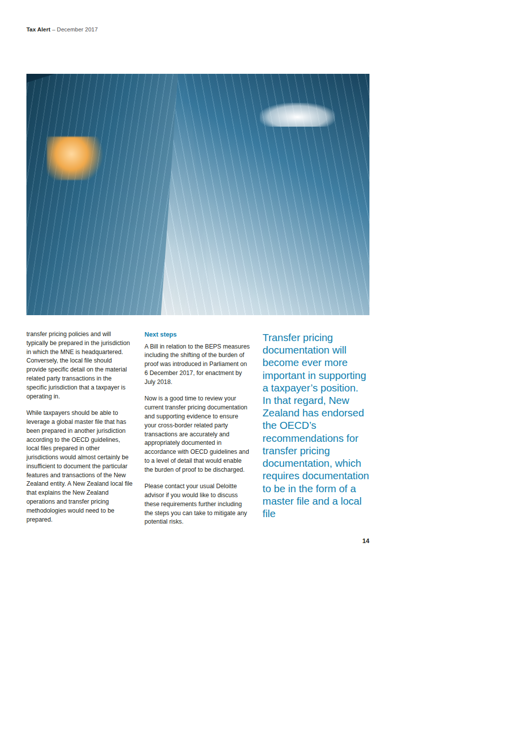Tax Alert – December 2017
transfer pricing policies and will typically be prepared in the jurisdiction in which the MNE is headquartered. Conversely, the local file should provide specific detail on the material related party transactions in the specific jurisdiction that a taxpayer is operating in.
While taxpayers should be able to leverage a global master file that has been prepared in another jurisdiction according to the OECD guidelines, local files prepared in other jurisdictions would almost certainly be insufficient to document the particular features and transactions of the New Zealand entity. A New Zealand local file that explains the New Zealand operations and transfer pricing methodologies would need to be prepared.
Next steps
A Bill in relation to the BEPS measures including the shifting of the burden of proof was introduced in Parliament on 6 December 2017, for enactment by July 2018.
Now is a good time to review your current transfer pricing documentation and supporting evidence to ensure your cross-border related party transactions are accurately and appropriately documented in accordance with OECD guidelines and to a level of detail that would enable the burden of proof to be discharged.
Please contact your usual Deloitte advisor if you would like to discuss these requirements further including the steps you can take to mitigate any potential risks.
Transfer pricing documentation will become ever more important in supporting a taxpayer’s position. In that regard, New Zealand has endorsed the OECD’s recommendations for transfer pricing documentation, which requires documentation to be in the form of a master file and a local file
14